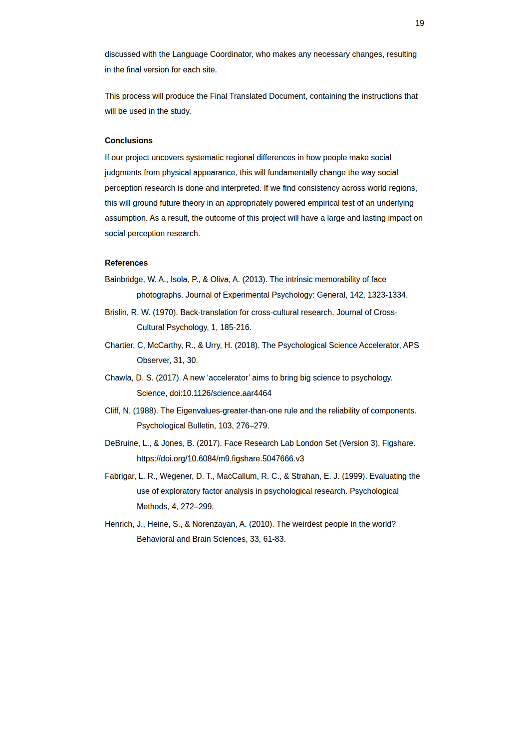19
discussed with the Language Coordinator, who makes any necessary changes, resulting in the final version for each site.
This process will produce the Final Translated Document, containing the instructions that will be used in the study.
Conclusions
If our project uncovers systematic regional differences in how people make social judgments from physical appearance, this will fundamentally change the way social perception research is done and interpreted. If we find consistency across world regions, this will ground future theory in an appropriately powered empirical test of an underlying assumption. As a result, the outcome of this project will have a large and lasting impact on social perception research.
References
Bainbridge, W. A., Isola, P., & Oliva, A. (2013). The intrinsic memorability of face photographs. Journal of Experimental Psychology: General, 142, 1323-1334.
Brislin, R. W. (1970). Back-translation for cross-cultural research. Journal of Cross-Cultural Psychology, 1, 185-216.
Chartier, C, McCarthy, R., & Urry, H. (2018). The Psychological Science Accelerator, APS Observer, 31, 30.
Chawla, D. S. (2017). A new ‘accelerator’ aims to bring big science to psychology. Science, doi:10.1126/science.aar4464
Cliff, N. (1988). The Eigenvalues-greater-than-one rule and the reliability of components. Psychological Bulletin, 103, 276–279.
DeBruine, L., & Jones, B. (2017). Face Research Lab London Set (Version 3). Figshare. https://doi.org/10.6084/m9.figshare.5047666.v3
Fabrigar, L. R., Wegener, D. T., MacCallum, R. C., & Strahan, E. J. (1999). Evaluating the use of exploratory factor analysis in psychological research. Psychological Methods, 4, 272–299.
Henrich, J., Heine, S., & Norenzayan, A. (2010). The weirdest people in the world? Behavioral and Brain Sciences, 33, 61-83.